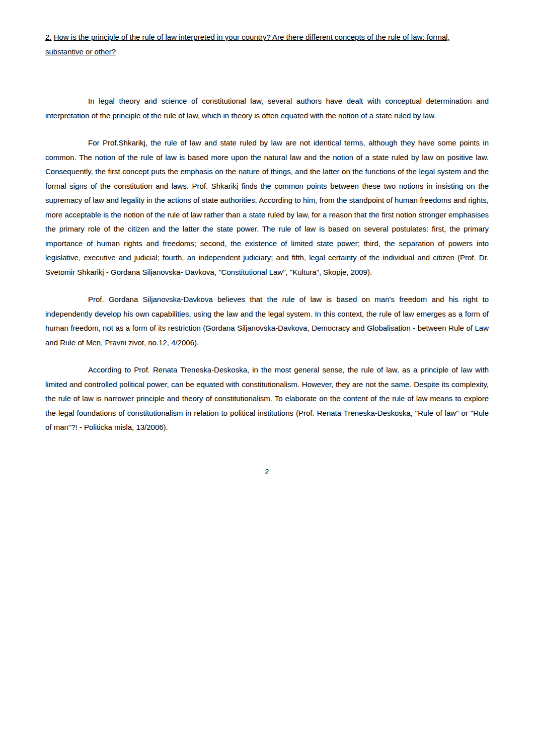2. How is the principle of the rule of law interpreted in your country? Are there different concepts of the rule of law: formal, substantive or other?
In legal theory and science of constitutional law, several authors have dealt with conceptual determination and interpretation of the principle of the rule of law, which in theory is often equated with the notion of a state ruled by law.
For Prof.Shkarikj, the rule of law and state ruled by law are not identical terms, although they have some points in common. The notion of the rule of law is based more upon the natural law and the notion of a state ruled by law on positive law. Consequently, the first concept puts the emphasis on the nature of things, and the latter on the functions of the legal system and the formal signs of the constitution and laws. Prof. Shkarikj finds the common points between these two notions in insisting on the supremacy of law and legality in the actions of state authorities. According to him, from the standpoint of human freedoms and rights, more acceptable is the notion of the rule of law rather than a state ruled by law, for a reason that the first notion stronger emphasises the primary role of the citizen and the latter the state power. The rule of law is based on several postulates: first, the primary importance of human rights and freedoms; second, the existence of limited state power; third, the separation of powers into legislative, executive and judicial; fourth, an independent judiciary; and fifth, legal certainty of the individual and citizen (Prof. Dr. Svetomir Shkarikj - Gordana Siljanovska- Davkova, "Constitutional Law", "Kultura", Skopje, 2009).
Prof. Gordana Siljanovska-Davkova believes that the rule of law is based on man's freedom and his right to independently develop his own capabilities, using the law and the legal system. In this context, the rule of law emerges as a form of human freedom, not as a form of its restriction (Gordana Siljanovska-Davkova, Democracy and Globalisation - between Rule of Law and Rule of Men, Pravni zivot, no.12, 4/2006).
According to Prof. Renata Treneska-Deskoska, in the most general sense, the rule of law, as a principle of law with limited and controlled political power, can be equated with constitutionalism. However, they are not the same. Despite its complexity, the rule of law is narrower principle and theory of constitutionalism. To elaborate on the content of the rule of law means to explore the legal foundations of constitutionalism in relation to political institutions (Prof. Renata Treneska-Deskoska, "Rule of law" or "Rule of man"?! - Politicka misla, 13/2006).
2